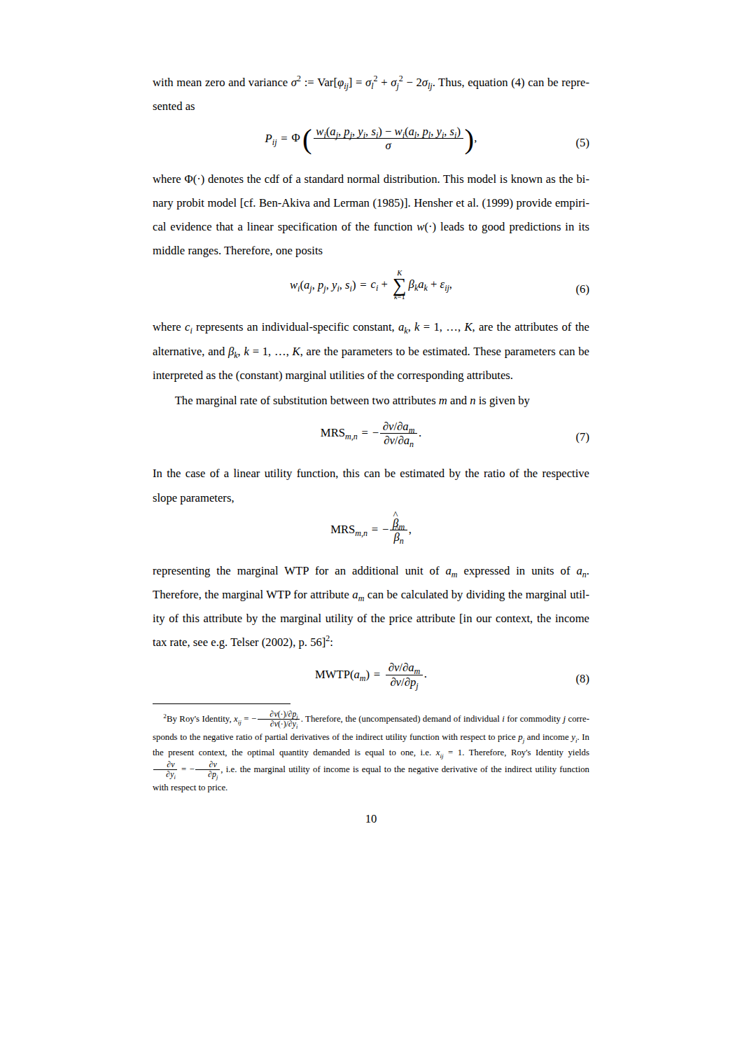with mean zero and variance σ2 := Var[φij] = σl2 + σj2 − 2σlj. Thus, equation (4) can be represented as
Pij = Φ (wi(aj, pj, yi, si) − wi(al, pl, yi, si) σ),
(5)
where Φ(·) denotes the cdf of a standard normal distribution. This model is known as the binary probit model [cf. Ben-Akiva and Lerman (1985)]. Hensher et al. (1999) provide empirical evidence that a linear specification of the function w(·) leads to good predictions in its middle ranges. Therefore, one posits
wi(aj, pj, yi, si) = ci + K∑k=1 βkak + εij,
(6)
where ci represents an individual-specific constant, ak, k = 1, …, K, are the attributes of the alternative, and βk, k = 1, …, K, are the parameters to be estimated. These parameters can be interpreted as the (constant) marginal utilities of the corresponding attributes.
The marginal rate of substitution between two attributes m and n is given by
MRSm,n = −∂v/∂am∂v/∂an.
(7)
In the case of a linear utility function, this can be estimated by the ratio of the respective slope parameters,
MRSm,n = −βm βn,
representing the marginal WTP for an additional unit of am expressed in units of an. Therefore, the marginal WTP for attribute am can be calculated by dividing the marginal utility of this attribute by the marginal utility of the price attribute [in our context, the income tax rate, see e.g. Telser (2002), p. 56]2:
MWTP(am) = ∂v/∂am∂v/∂pj.
(8)
2By Roy's Identity, xij = −∂v(·)/∂pj∂v(·)/∂yi. Therefore, the (uncompensated) demand of individual i for commodity j corresponds to the negative ratio of partial derivatives of the indirect utility function with respect to price pj and income yi. In the present context, the optimal quantity demanded is equal to one, i.e. xij = 1. Therefore, Roy's Identity yields ∂v∂yi = −∂v∂pj, i.e. the marginal utility of income is equal to the negative derivative of the indirect utility function with respect to price.
10